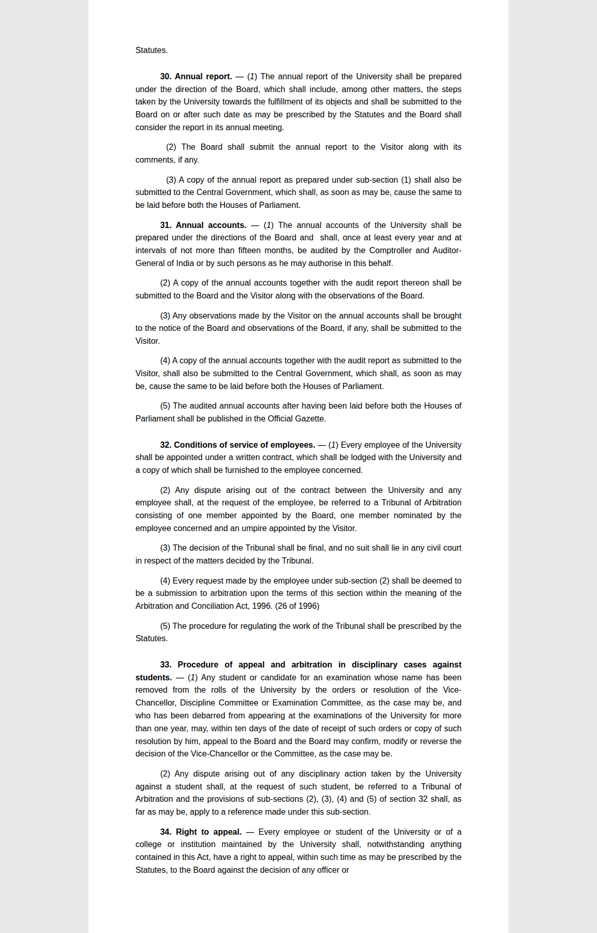Statutes.
30. Annual report. — (1) The annual report of the University shall be prepared under the direction of the Board, which shall include, among other matters, the steps taken by the University towards the fulfillment of its objects and shall be submitted to the Board on or after such date as may be prescribed by the Statutes and the Board shall consider the report in its annual meeting.
(2) The Board shall submit the annual report to the Visitor along with its comments, if any.
(3) A copy of the annual report as prepared under sub-section (1) shall also be submitted to the Central Government, which shall, as soon as may be, cause the same to be laid before both the Houses of Parliament.
31. Annual accounts. — (1) The annual accounts of the University shall be prepared under the directions of the Board and shall, once at least every year and at intervals of not more than fifteen months, be audited by the Comptroller and Auditor-General of India or by such persons as he may authorise in this behalf.
(2) A copy of the annual accounts together with the audit report thereon shall be submitted to the Board and the Visitor along with the observations of the Board.
(3) Any observations made by the Visitor on the annual accounts shall be brought to the notice of the Board and observations of the Board, if any, shall be submitted to the Visitor.
(4) A copy of the annual accounts together with the audit report as submitted to the Visitor, shall also be submitted to the Central Government, which shall, as soon as may be, cause the same to be laid before both the Houses of Parliament.
(5) The audited annual accounts after having been laid before both the Houses of Parliament shall be published in the Official Gazette.
32. Conditions of service of employees. — (1) Every employee of the University shall be appointed under a written contract, which shall be lodged with the University and a copy of which shall be furnished to the employee concerned.
(2) Any dispute arising out of the contract between the University and any employee shall, at the request of the employee, be referred to a Tribunal of Arbitration consisting of one member appointed by the Board, one member nominated by the employee concerned and an umpire appointed by the Visitor.
(3) The decision of the Tribunal shall be final, and no suit shall lie in any civil court in respect of the matters decided by the Tribunal.
(4) Every request made by the employee under sub-section (2) shall be deemed to be a submission to arbitration upon the terms of this section within the meaning of the Arbitration and Conciliation Act, 1996. (26 of 1996)
(5) The procedure for regulating the work of the Tribunal shall be prescribed by the Statutes.
33. Procedure of appeal and arbitration in disciplinary cases against students. — (1) Any student or candidate for an examination whose name has been removed from the rolls of the University by the orders or resolution of the Vice-Chancellor, Discipline Committee or Examination Committee, as the case may be, and who has been debarred from appearing at the examinations of the University for more than one year, may, within ten days of the date of receipt of such orders or copy of such resolution by him, appeal to the Board and the Board may confirm, modify or reverse the decision of the Vice-Chancellor or the Committee, as the case may be.
(2) Any dispute arising out of any disciplinary action taken by the University against a student shall, at the request of such student, be referred to a Tribunal of Arbitration and the provisions of sub-sections (2), (3), (4) and (5) of section 32 shall, as far as may be, apply to a reference made under this sub-section.
34. Right to appeal. — Every employee or student of the University or of a college or institution maintained by the University shall, notwithstanding anything contained in this Act, have a right to appeal, within such time as may be prescribed by the Statutes, to the Board against the decision of any officer or